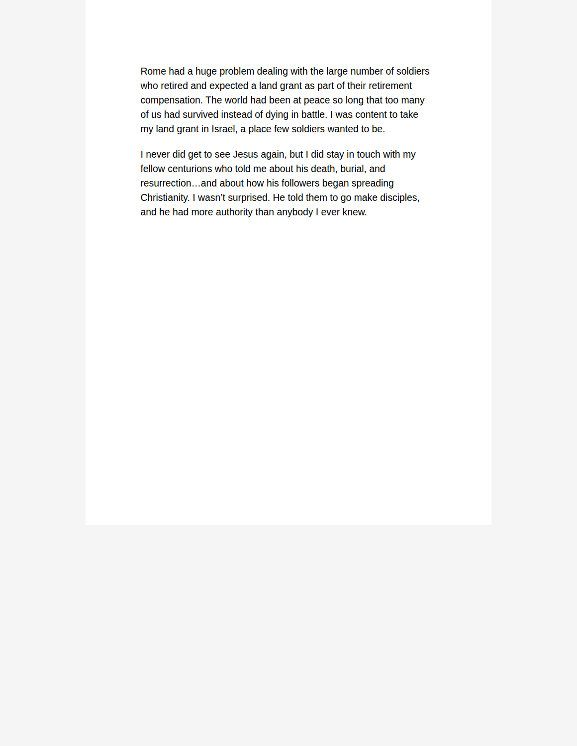Rome had a huge problem dealing with the large number of soldiers who retired and expected a land grant as part of their retirement compensation. The world had been at peace so long that too many of us had survived instead of dying in battle. I was content to take my land grant in Israel, a place few soldiers wanted to be.
I never did get to see Jesus again, but I did stay in touch with my fellow centurions who told me about his death, burial, and resurrection…and about how his followers began spreading Christianity. I wasn’t surprised. He told them to go make disciples, and he had more authority than anybody I ever knew.